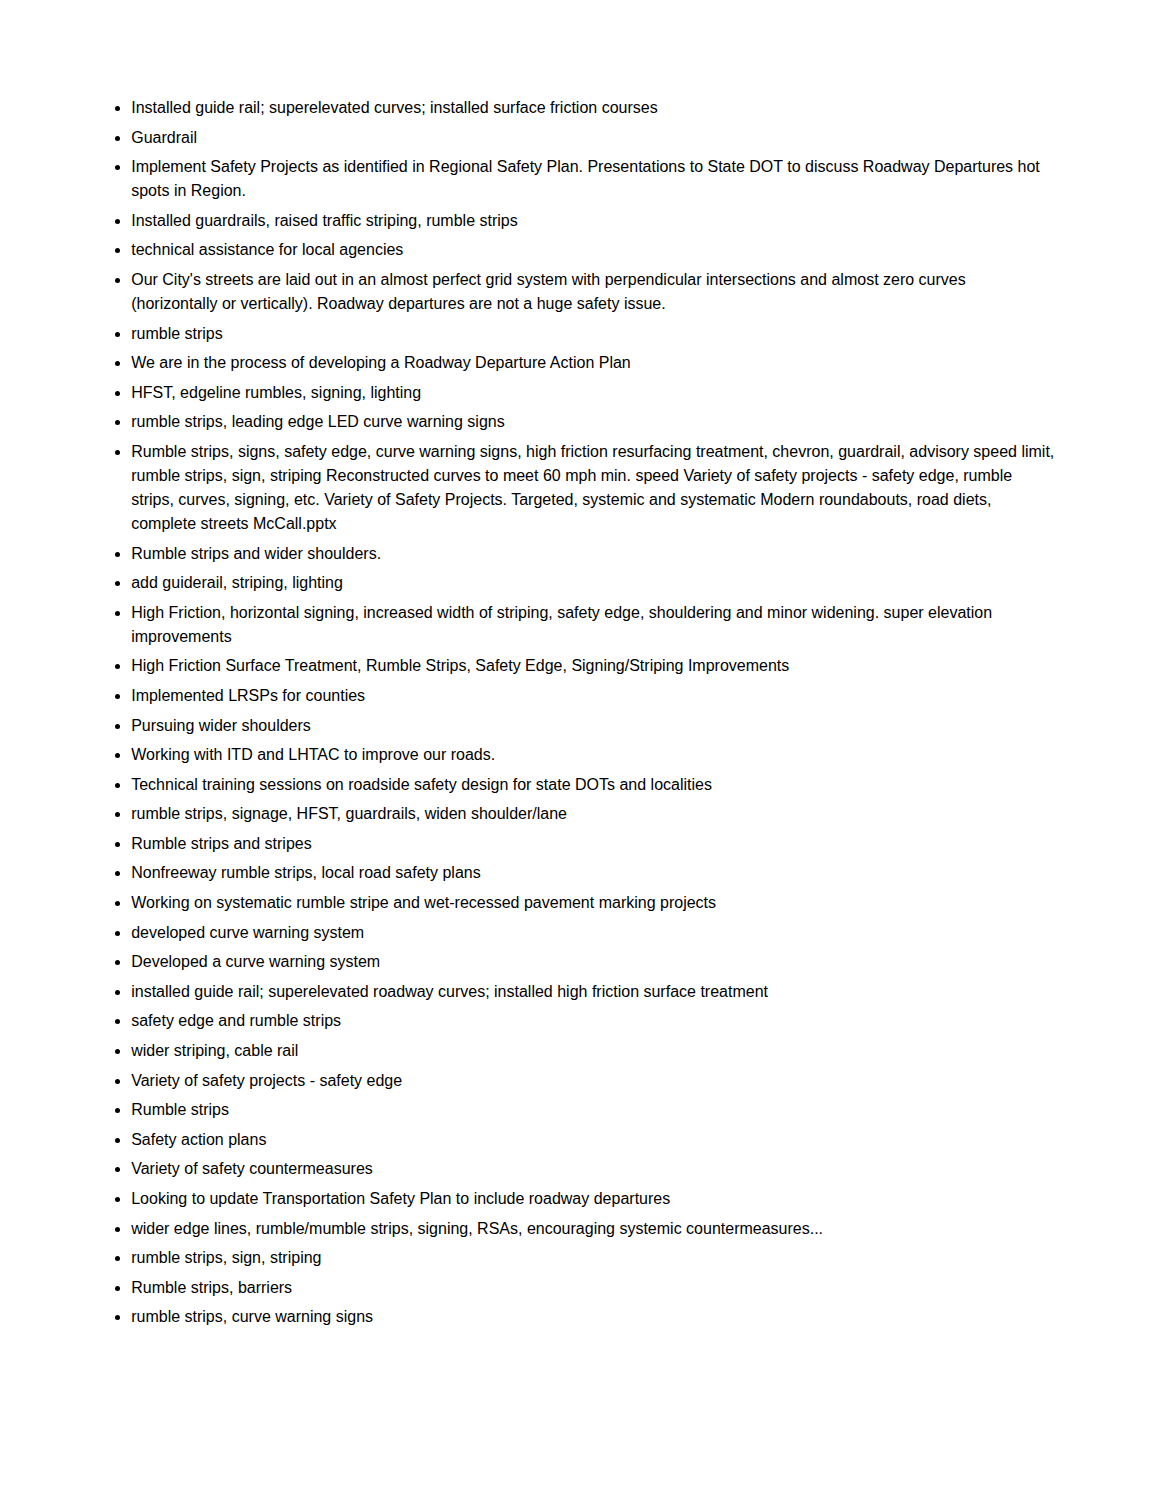Installed guide rail; superelevated curves; installed surface friction courses
Guardrail
Implement Safety Projects as identified in Regional Safety Plan. Presentations to State DOT to discuss Roadway Departures hot spots in Region.
Installed guardrails, raised traffic striping, rumble strips
technical assistance for local agencies
Our City's streets are laid out in an almost perfect grid system with perpendicular intersections and almost zero curves (horizontally or vertically). Roadway departures are not a huge safety issue.
rumble strips
We are in the process of developing a Roadway Departure Action Plan
HFST, edgeline rumbles, signing, lighting
rumble strips, leading edge LED curve warning signs
Rumble strips, signs, safety edge, curve warning signs, high friction resurfacing treatment, chevron, guardrail, advisory speed limit, rumble strips, sign, striping Reconstructed curves to meet 60 mph min. speed Variety of safety projects - safety edge, rumble strips, curves, signing, etc. Variety of Safety Projects. Targeted, systemic and systematic Modern roundabouts, road diets, complete streets McCall.pptx
Rumble strips and wider shoulders.
add guiderail, striping, lighting
High Friction, horizontal signing, increased width of striping, safety edge, shouldering and minor widening. super elevation improvements
High Friction Surface Treatment, Rumble Strips, Safety Edge, Signing/Striping Improvements
Implemented LRSPs for counties
Pursuing wider shoulders
Working with ITD and LHTAC to improve our roads.
Technical training sessions on roadside safety design for state DOTs and localities
rumble strips, signage, HFST, guardrails, widen shoulder/lane
Rumble strips and stripes
Nonfreeway rumble strips, local road safety plans
Working on systematic rumble stripe and wet-recessed pavement marking projects
developed curve warning system
Developed a curve warning system
installed guide rail; superelevated roadway curves; installed high friction surface treatment
safety edge and rumble strips
wider striping, cable rail
Variety of safety projects - safety edge
Rumble strips
Safety action plans
Variety of safety countermeasures
Looking to update Transportation Safety Plan to include roadway departures
wider edge lines, rumble/mumble strips, signing, RSAs, encouraging systemic countermeasures...
rumble strips, sign, striping
Rumble strips, barriers
rumble strips, curve warning signs